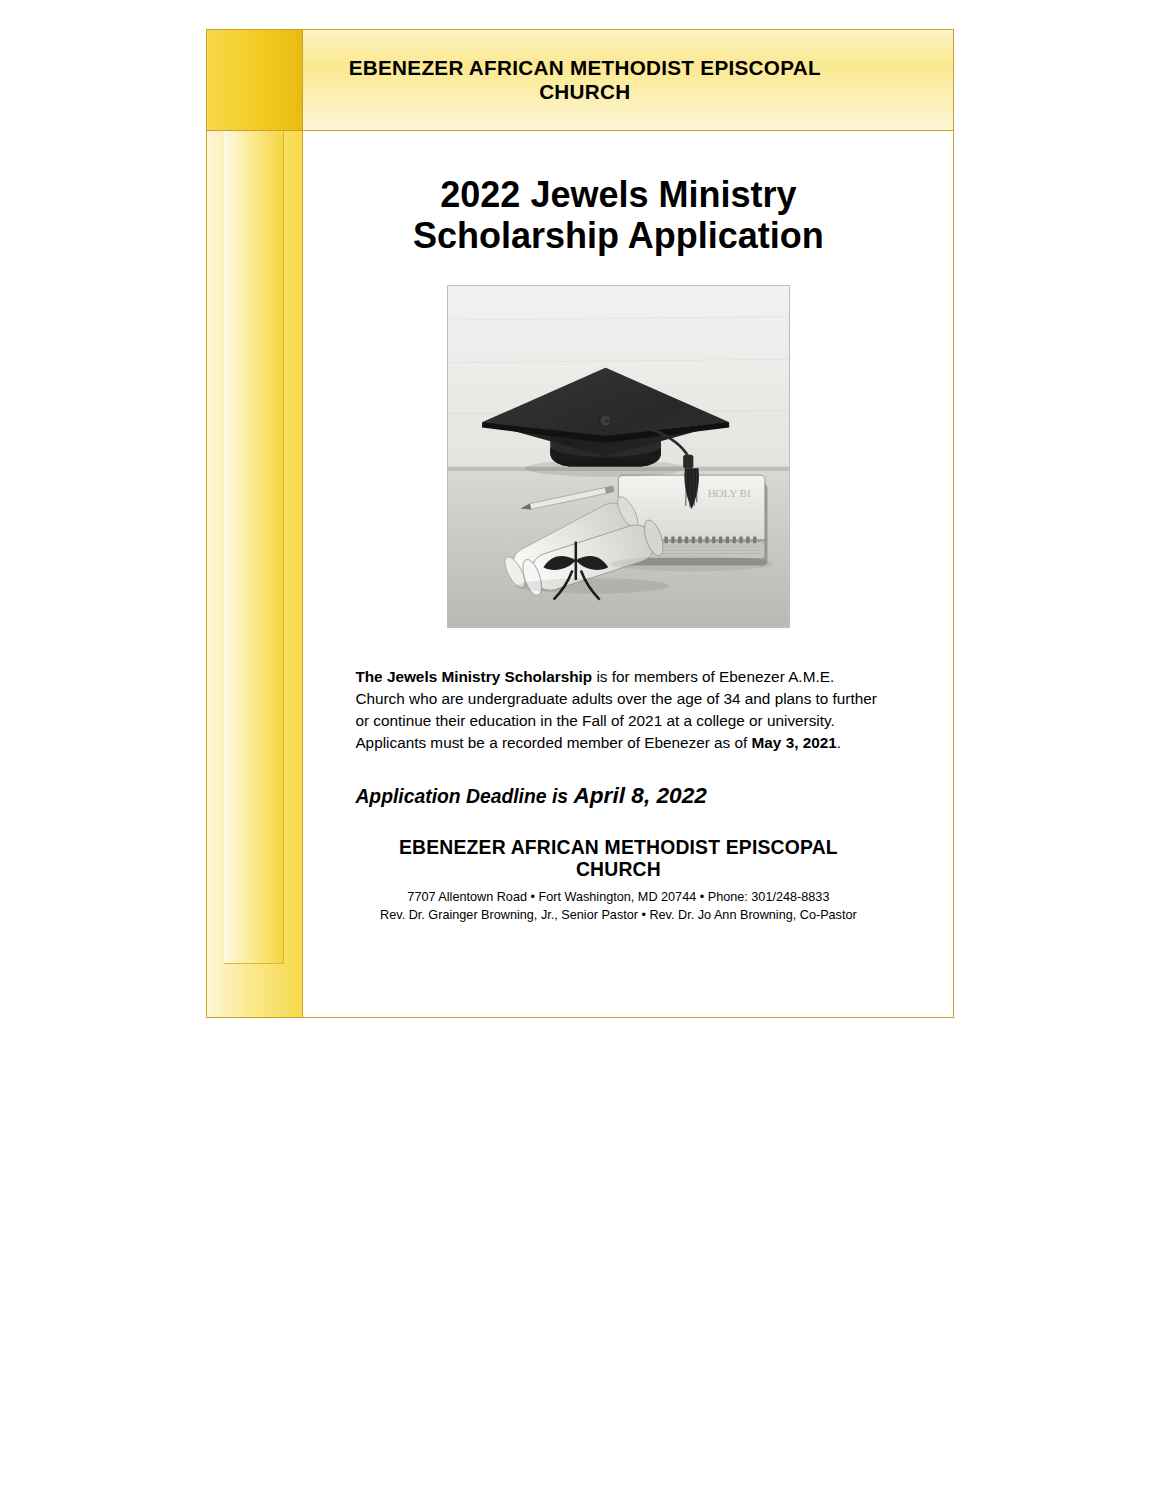EBENEZER AFRICAN METHODIST EPISCOPAL CHURCH
2022 Jewels Ministry
Scholarship Application
HOLY BI
The Jewels Ministry Scholarship is for members of Ebenezer A.M.E. Church who are undergraduate adults over the age of 34 and plans to further or continue their education in the Fall of 2021 at a college or university. Applicants must be a recorded member of Ebenezer as of May 3, 2021.
Application Deadline is April 8, 2022
EBENEZER AFRICAN METHODIST EPISCOPAL CHURCH
7707 Allentown Road • Fort Washington, MD 20744 • Phone: 301/248-8833
Rev. Dr. Grainger Browning, Jr., Senior Pastor • Rev. Dr. Jo Ann Browning, Co-Pastor